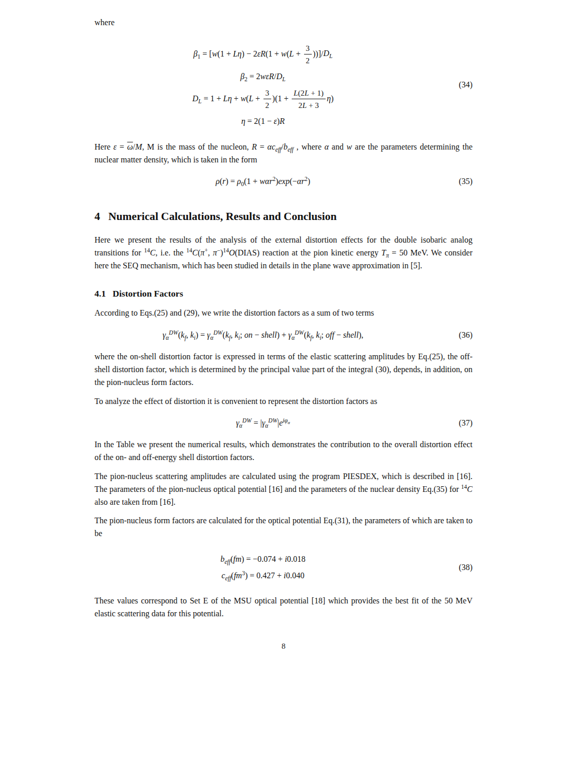where
β1 = [w(1 + Lη) − 2εR(1 + w(L + 32))]/DL
β2 = 2wεR/DL
DL = 1 + Lη + w(L + 32)(1 + L(2L + 1) 2L + 3 η)
η = 2(1 − ε)R
(34)
Here ε = ω/M, M is the mass of the nucleon, R = αceff/beff , where α and w are the parameters determining the nuclear matter density, which is taken in the form
ρ(r) = ρ0(1 + wαr2)exp(−αr2)
(35)
4 Numerical Calculations, Results and Conclusion
Here we present the results of the analysis of the external distortion effects for the double isobaric analog transitions for 14C, i.e. the 14C(π+, π−)14O(DIAS) reaction at the pion kinetic energy Tπ = 50 MeV. We consider here the SEQ mechanism, which has been studied in details in the plane wave approximation in [5].
4.1 Distortion Factors
According to Eqs.(25) and (29), we write the distortion factors as a sum of two terms
γαDW(kf, ki) = γαDW(kf, ki; on − shell) + γαDW(kf, ki; off − shell),
(36)
where the on-shell distortion factor is expressed in terms of the elastic scattering amplitudes by Eq.(25), the off-shell distortion factor, which is determined by the principal value part of the integral (30), depends, in addition, on the pion-nucleus form factors.
To analyze the effect of distortion it is convenient to represent the distortion factors as
γαDW = |γαDW|eiφα
(37)
In the Table we present the numerical results, which demonstrates the contribution to the overall distortion effect of the on- and off-energy shell distortion factors.
The pion-nucleus scattering amplitudes are calculated using the program PIESDEX, which is described in [16]. The parameters of the pion-nucleus optical potential [16] and the parameters of the nuclear density Eq.(35) for 14C also are taken from [16].
The pion-nucleus form factors are calculated for the optical potential Eq.(31), the parameters of which are taken to be
beff(fm) = −0.074 + i0.018
ceff(fm3) = 0.427 + i0.040
(38)
These values correspond to Set E of the MSU optical potential [18] which provides the best fit of the 50 MeV elastic scattering data for this potential.
8